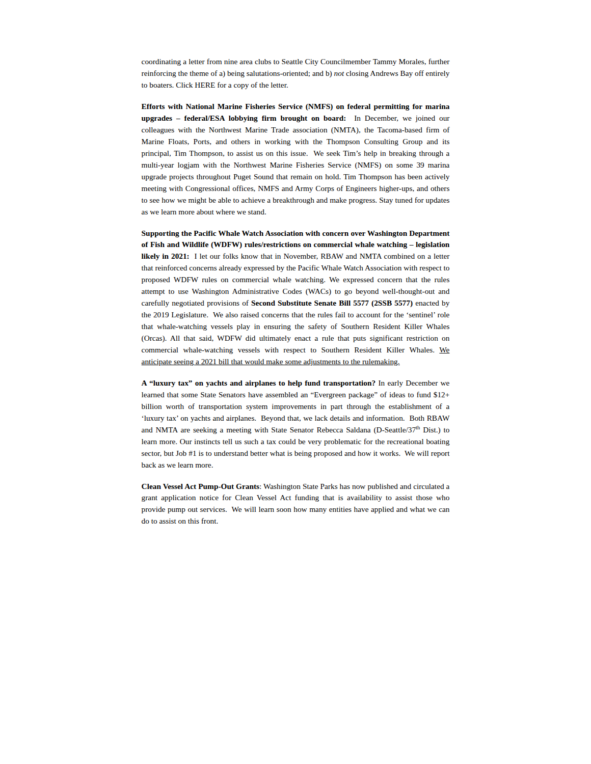coordinating a letter from nine area clubs to Seattle City Councilmember Tammy Morales, further reinforcing the theme of a) being salutations-oriented; and b) not closing Andrews Bay off entirely to boaters. Click HERE for a copy of the letter.
Efforts with National Marine Fisheries Service (NMFS) on federal permitting for marina upgrades – federal/ESA lobbying firm brought on board: In December, we joined our colleagues with the Northwest Marine Trade association (NMTA), the Tacoma-based firm of Marine Floats, Ports, and others in working with the Thompson Consulting Group and its principal, Tim Thompson, to assist us on this issue. We seek Tim’s help in breaking through a multi-year logjam with the Northwest Marine Fisheries Service (NMFS) on some 39 marina upgrade projects throughout Puget Sound that remain on hold. Tim Thompson has been actively meeting with Congressional offices, NMFS and Army Corps of Engineers higher-ups, and others to see how we might be able to achieve a breakthrough and make progress. Stay tuned for updates as we learn more about where we stand.
Supporting the Pacific Whale Watch Association with concern over Washington Department of Fish and Wildlife (WDFW) rules/restrictions on commercial whale watching – legislation likely in 2021: I let our folks know that in November, RBAW and NMTA combined on a letter that reinforced concerns already expressed by the Pacific Whale Watch Association with respect to proposed WDFW rules on commercial whale watching. We expressed concern that the rules attempt to use Washington Administrative Codes (WACs) to go beyond well-thought-out and carefully negotiated provisions of Second Substitute Senate Bill 5577 (2SSB 5577) enacted by the 2019 Legislature. We also raised concerns that the rules fail to account for the ‘sentinel’ role that whale-watching vessels play in ensuring the safety of Southern Resident Killer Whales (Orcas). All that said, WDFW did ultimately enact a rule that puts significant restriction on commercial whale-watching vessels with respect to Southern Resident Killer Whales. We anticipate seeing a 2021 bill that would make some adjustments to the rulemaking.
A “luxury tax” on yachts and airplanes to help fund transportation? In early December we learned that some State Senators have assembled an “Evergreen package” of ideas to fund $12+ billion worth of transportation system improvements in part through the establishment of a ‘luxury tax’ on yachts and airplanes. Beyond that, we lack details and information. Both RBAW and NMTA are seeking a meeting with State Senator Rebecca Saldana (D-Seattle/37th Dist.) to learn more. Our instincts tell us such a tax could be very problematic for the recreational boating sector, but Job #1 is to understand better what is being proposed and how it works. We will report back as we learn more.
Clean Vessel Act Pump-Out Grants: Washington State Parks has now published and circulated a grant application notice for Clean Vessel Act funding that is availability to assist those who provide pump out services. We will learn soon how many entities have applied and what we can do to assist on this front.